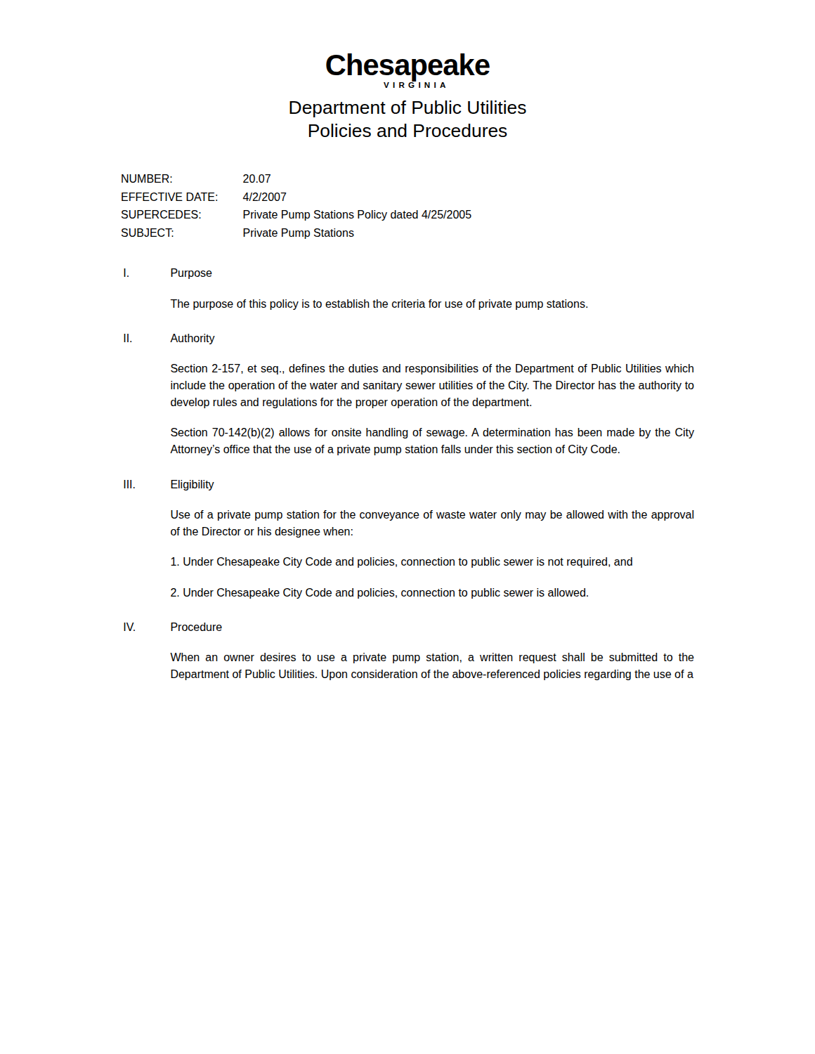ChesapeakeVIRGINIA
Department of Public Utilities
Policies and Procedures
| NUMBER: | 20.07 |
| EFFECTIVE DATE: | 4/2/2007 |
| SUPERCEDES: | Private Pump Stations Policy dated 4/25/2005 |
| SUBJECT: | Private Pump Stations |
I.
Purpose
The purpose of this policy is to establish the criteria for use of private pump stations.
II.
Authority
Section 2-157, et seq., defines the duties and responsibilities of the Department of Public Utilities which include the operation of the water and sanitary sewer utilities of the City. The Director has the authority to develop rules and regulations for the proper operation of the department.
Section 70-142(b)(2) allows for onsite handling of sewage. A determination has been made by the City Attorney’s office that the use of a private pump station falls under this section of City Code.
III.
Eligibility
Use of a private pump station for the conveyance of waste water only may be allowed with the approval of the Director or his designee when:
1. Under Chesapeake City Code and policies, connection to public sewer is not required, and
2. Under Chesapeake City Code and policies, connection to public sewer is allowed.
IV.
Procedure
When an owner desires to use a private pump station, a written request shall be submitted to the Department of Public Utilities. Upon consideration of the above-referenced policies regarding the use of a